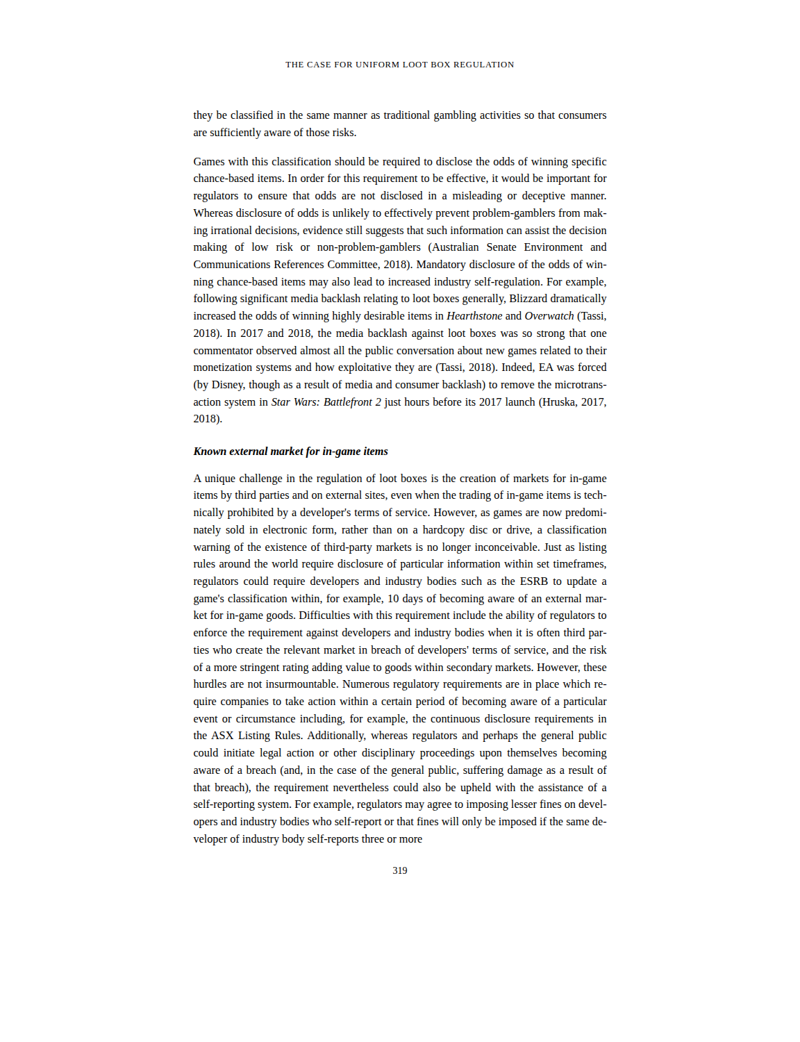THE CASE FOR UNIFORM LOOT BOX REGULATION
they be classified in the same manner as traditional gambling activities so that consumers are sufficiently aware of those risks.
Games with this classification should be required to disclose the odds of winning specific chance-based items. In order for this requirement to be effective, it would be important for regulators to ensure that odds are not disclosed in a misleading or deceptive manner. Whereas disclosure of odds is unlikely to effectively prevent problem-gamblers from making irrational decisions, evidence still suggests that such information can assist the decision making of low risk or non-problem-gamblers (Australian Senate Environment and Communications References Committee, 2018). Mandatory disclosure of the odds of winning chance-based items may also lead to increased industry self-regulation. For example, following significant media backlash relating to loot boxes generally, Blizzard dramatically increased the odds of winning highly desirable items in Hearthstone and Overwatch (Tassi, 2018). In 2017 and 2018, the media backlash against loot boxes was so strong that one commentator observed almost all the public conversation about new games related to their monetization systems and how exploitative they are (Tassi, 2018). Indeed, EA was forced (by Disney, though as a result of media and consumer backlash) to remove the microtransaction system in Star Wars: Battlefront 2 just hours before its 2017 launch (Hruska, 2017, 2018).
Known external market for in-game items
A unique challenge in the regulation of loot boxes is the creation of markets for in-game items by third parties and on external sites, even when the trading of in-game items is technically prohibited by a developer's terms of service. However, as games are now predominately sold in electronic form, rather than on a hardcopy disc or drive, a classification warning of the existence of third-party markets is no longer inconceivable. Just as listing rules around the world require disclosure of particular information within set timeframes, regulators could require developers and industry bodies such as the ESRB to update a game's classification within, for example, 10 days of becoming aware of an external market for in-game goods. Difficulties with this requirement include the ability of regulators to enforce the requirement against developers and industry bodies when it is often third parties who create the relevant market in breach of developers' terms of service, and the risk of a more stringent rating adding value to goods within secondary markets. However, these hurdles are not insurmountable. Numerous regulatory requirements are in place which require companies to take action within a certain period of becoming aware of a particular event or circumstance including, for example, the continuous disclosure requirements in the ASX Listing Rules. Additionally, whereas regulators and perhaps the general public could initiate legal action or other disciplinary proceedings upon themselves becoming aware of a breach (and, in the case of the general public, suffering damage as a result of that breach), the requirement nevertheless could also be upheld with the assistance of a self-reporting system. For example, regulators may agree to imposing lesser fines on developers and industry bodies who self-report or that fines will only be imposed if the same developer of industry body self-reports three or more
319